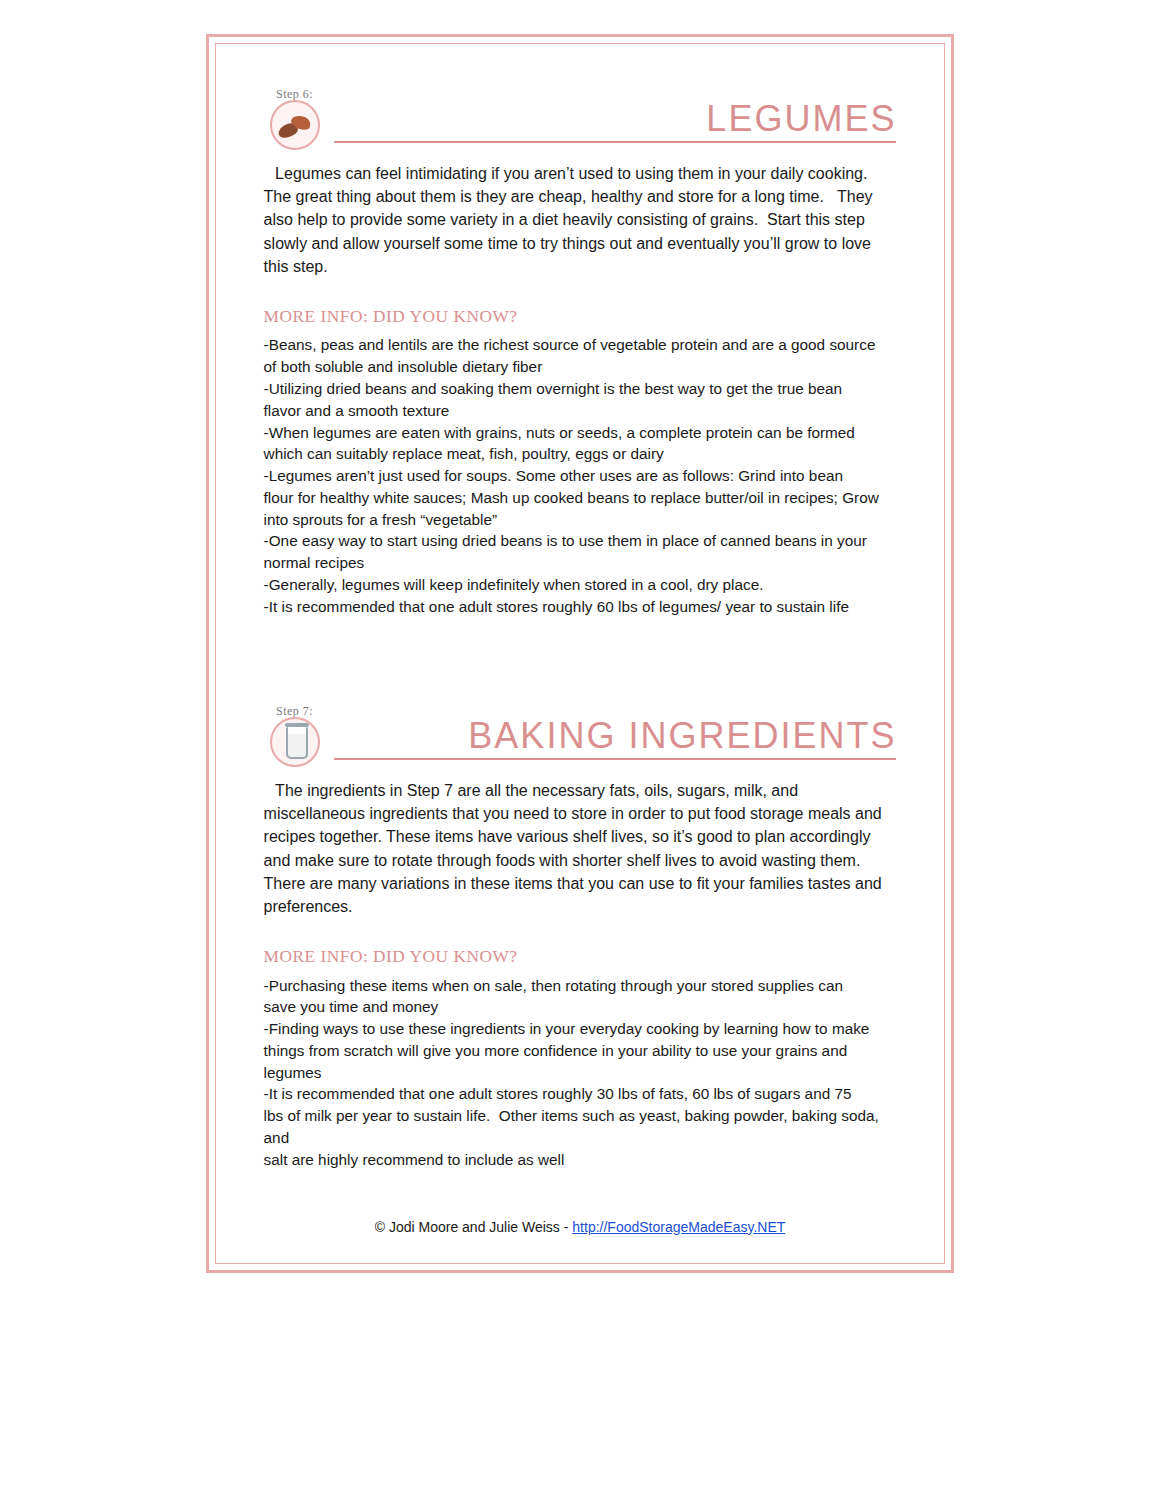Step 6:
LEGUMES
Legumes can feel intimidating if you aren’t used to using them in your daily cooking. The great thing about them is they are cheap, healthy and store for a long time. They also help to provide some variety in a diet heavily consisting of grains. Start this step slowly and allow yourself some time to try things out and eventually you’ll grow to love this step.
MORE INFO: DID YOU KNOW?
-Beans, peas and lentils are the richest source of vegetable protein and are a good source
of both soluble and insoluble dietary fiber
-Utilizing dried beans and soaking them overnight is the best way to get the true bean
flavor and a smooth texture
-When legumes are eaten with grains, nuts or seeds, a complete protein can be formed
which can suitably replace meat, fish, poultry, eggs or dairy
-Legumes aren’t just used for soups. Some other uses are as follows: Grind into bean
flour for healthy white sauces; Mash up cooked beans to replace butter/oil in recipes; Grow
into sprouts for a fresh “vegetable”
-One easy way to start using dried beans is to use them in place of canned beans in your
normal recipes
-Generally, legumes will keep indefinitely when stored in a cool, dry place.
-It is recommended that one adult stores roughly 60 lbs of legumes/ year to sustain life
Step 7:
BAKING INGREDIENTS
The ingredients in Step 7 are all the necessary fats, oils, sugars, milk, and miscellaneous ingredients that you need to store in order to put food storage meals and recipes together. These items have various shelf lives, so it’s good to plan accordingly and make sure to rotate through foods with shorter shelf lives to avoid wasting them. There are many variations in these items that you can use to fit your families tastes and preferences.
MORE INFO: DID YOU KNOW?
-Purchasing these items when on sale, then rotating through your stored supplies can
save you time and money
-Finding ways to use these ingredients in your everyday cooking by learning how to make
things from scratch will give you more confidence in your ability to use your grains and legumes
-It is recommended that one adult stores roughly 30 lbs of fats, 60 lbs of sugars and 75
lbs of milk per year to sustain life. Other items such as yeast, baking powder, baking soda, and
salt are highly recommend to include as well
© Jodi Moore and Julie Weiss - http://FoodStorageMadeEasy.NET